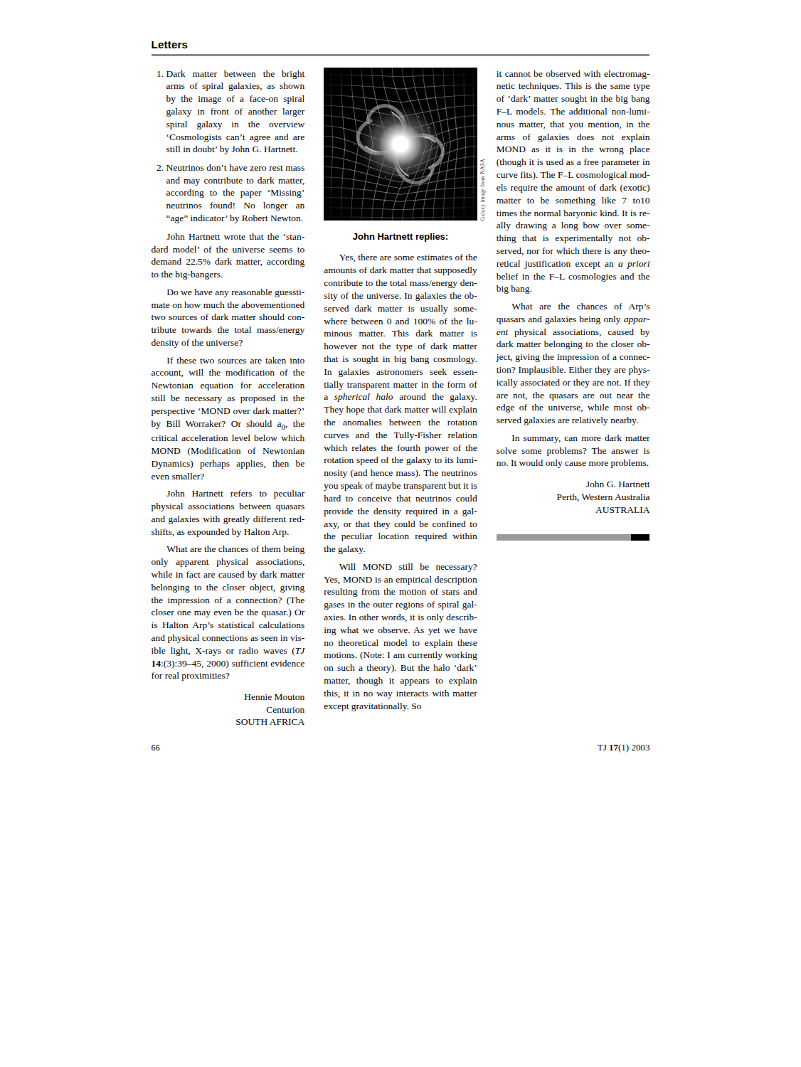Letters
Dark matter between the bright arms of spiral galaxies, as shown by the image of a face-on spiral galaxy in front of another larger spiral galaxy in the overview ‘Cosmologists can’t agree and are still in doubt’ by John G. Hartnett.
Neutrinos don’t have zero rest mass and may contribute to dark matter, according to the paper ‘Missing’ neutrinos found! No longer an “age” indicator’ by Robert Newton.
John Hartnett wrote that the ‘standard model’ of the universe seems to demand 22.5% dark matter, according to the big-bangers.
Do we have any reasonable guesstimate on how much the abovementioned two sources of dark matter should contribute towards the total mass/energy density of the universe?
If these two sources are taken into account, will the modification of the Newtonian equation for acceleration still be necessary as proposed in the perspective ‘MOND over dark matter?’ by Bill Worraker? Or should a0, the critical acceleration level below which MOND (Modification of Newtonian Dynamics) perhaps applies, then be even smaller?
John Hartnett refers to peculiar physical associations between quasars and galaxies with greatly different redshifts, as expounded by Halton Arp.
What are the chances of them being only apparent physical associations, while in fact are caused by dark matter belonging to the closer object, giving the impression of a connection? (The closer one may even be the quasar.) Or is Halton Arp’s statistical calculations and physical connections as seen in visible light, X-rays or radio waves (TJ 14:(3):39–45, 2000) sufficient evidence for real proximities?
Hennie Mouton Centurion SOUTH AFRICA
Galaxy image from NASA
John Hartnett replies:
Yes, there are some estimates of the amounts of dark matter that supposedly contribute to the total mass/energy density of the universe. In galaxies the observed dark matter is usually somewhere between 0 and 100% of the luminous matter. This dark matter is however not the type of dark matter that is sought in big bang cosmology. In galaxies astronomers seek essentially transparent matter in the form of a spherical halo around the galaxy. They hope that dark matter will explain the anomalies between the rotation curves and the Tully-Fisher relation which relates the fourth power of the rotation speed of the galaxy to its luminosity (and hence mass). The neutrinos you speak of maybe transparent but it is hard to conceive that neutrinos could provide the density required in a galaxy, or that they could be confined to the peculiar location required within the galaxy.
Will MOND still be necessary? Yes, MOND is an empirical description resulting from the motion of stars and gases in the outer regions of spiral galaxies. In other words, it is only describing what we observe. As yet we have no theoretical model to explain these motions. (Note: I am currently working on such a theory). But the halo ‘dark’ matter, though it appears to explain this, it in no way interacts with matter except gravitationally. So
it cannot be observed with electromagnetic techniques. This is the same type of ‘dark’ matter sought in the big bang F–L models. The additional non-luminous matter, that you mention, in the arms of galaxies does not explain MOND as it is in the wrong place (though it is used as a free parameter in curve fits). The F–L cosmological models require the amount of dark (exotic) matter to be something like 7 to10 times the normal baryonic kind. It is really drawing a long bow over something that is experimentally not observed, nor for which there is any theoretical justification except an a priori belief in the F–L cosmologies and the big bang.
What are the chances of Arp’s quasars and galaxies being only apparent physical associations, caused by dark matter belonging to the closer object, giving the impression of a connection? Implausible. Either they are physically associated or they are not. If they are not, the quasars are out near the edge of the universe, while most observed galaxies are relatively nearby.
In summary, can more dark matter solve some problems? The answer is no. It would only cause more problems.
John G. Hartnett Perth, Western Australia AUSTRALIA
66
TJ 17(1) 2003